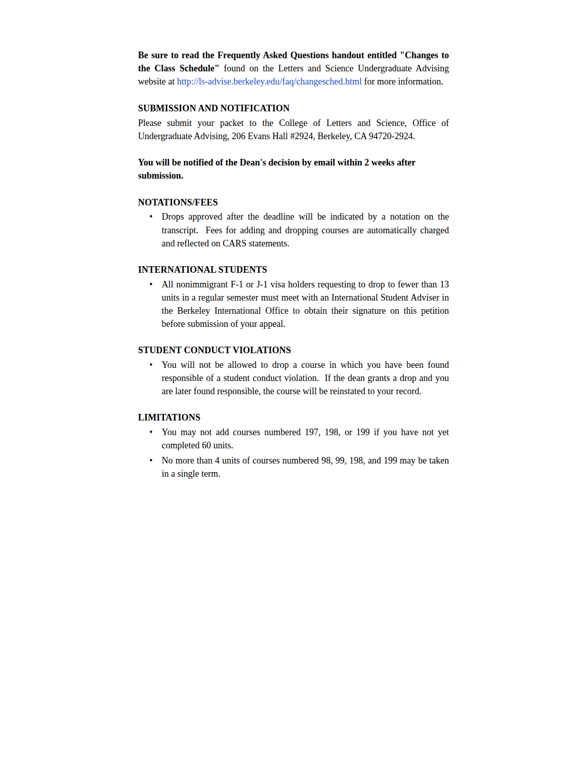Be sure to read the Frequently Asked Questions handout entitled "Changes to the Class Schedule" found on the Letters and Science Undergraduate Advising website at http://ls-advise.berkeley.edu/faq/changesched.html for more information.
SUBMISSION AND NOTIFICATION
Please submit your packet to the College of Letters and Science, Office of Undergraduate Advising, 206 Evans Hall #2924, Berkeley, CA 94720-2924.
You will be notified of the Dean's decision by email within 2 weeks after submission.
NOTATIONS/FEES
Drops approved after the deadline will be indicated by a notation on the transcript. Fees for adding and dropping courses are automatically charged and reflected on CARS statements.
INTERNATIONAL STUDENTS
All nonimmigrant F-1 or J-1 visa holders requesting to drop to fewer than 13 units in a regular semester must meet with an International Student Adviser in the Berkeley International Office to obtain their signature on this petition before submission of your appeal.
STUDENT CONDUCT VIOLATIONS
You will not be allowed to drop a course in which you have been found responsible of a student conduct violation. If the dean grants a drop and you are later found responsible, the course will be reinstated to your record.
LIMITATIONS
You may not add courses numbered 197, 198, or 199 if you have not yet completed 60 units.
No more than 4 units of courses numbered 98, 99, 198, and 199 may be taken in a single term.